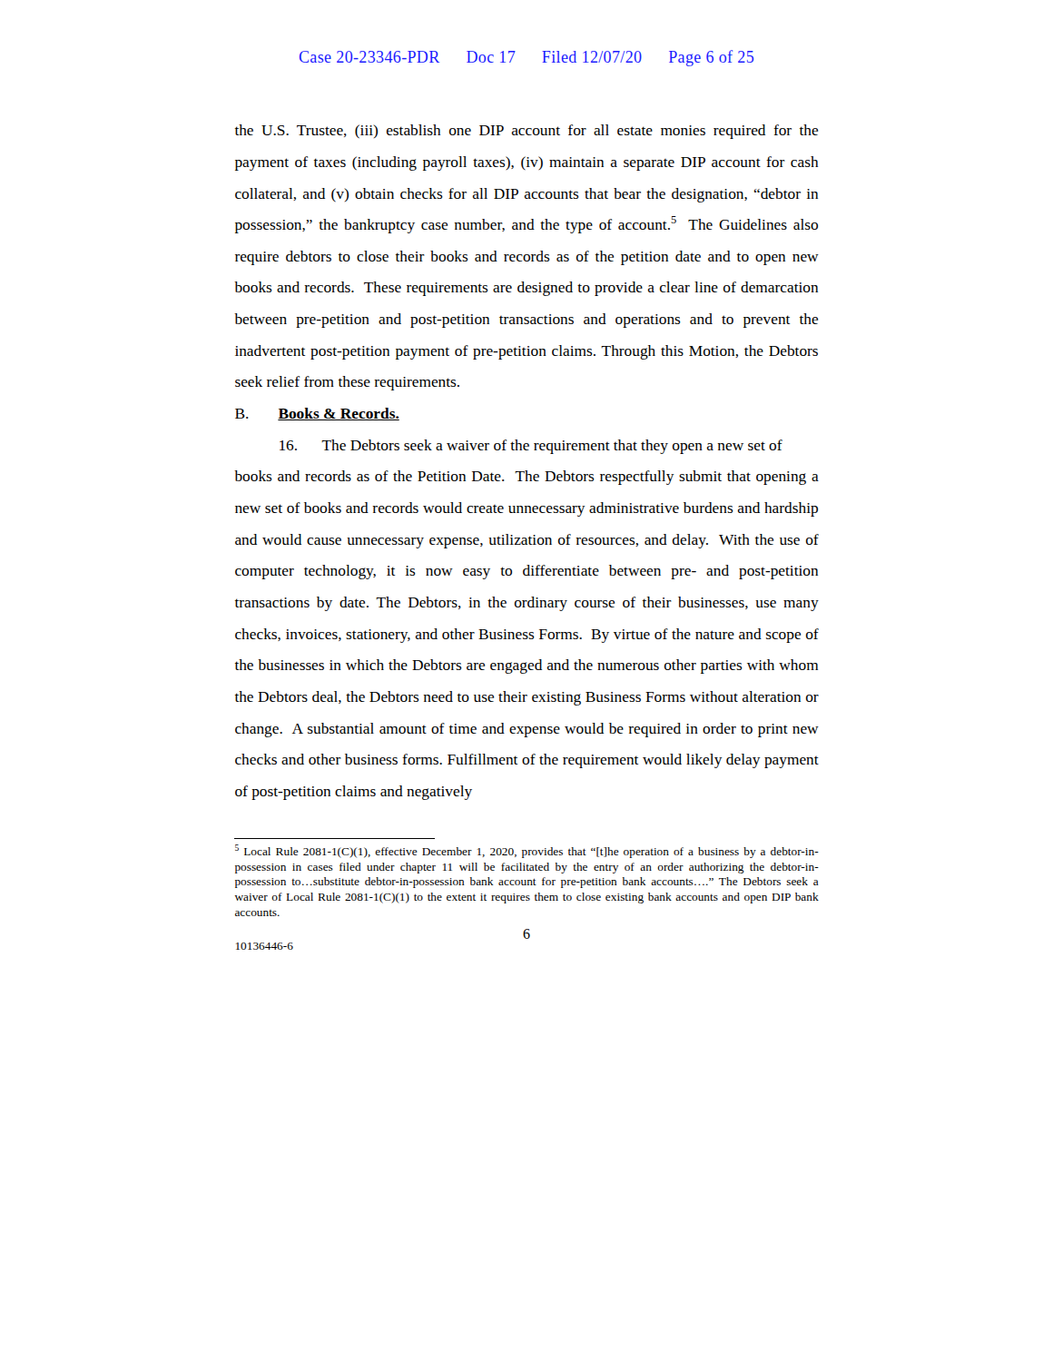Case 20-23346-PDR Doc 17 Filed 12/07/20 Page 6 of 25
the U.S. Trustee, (iii) establish one DIP account for all estate monies required for the payment of taxes (including payroll taxes), (iv) maintain a separate DIP account for cash collateral, and (v) obtain checks for all DIP accounts that bear the designation, “debtor in possession,” the bankruptcy case number, and the type of account.5 The Guidelines also require debtors to close their books and records as of the petition date and to open new books and records. These requirements are designed to provide a clear line of demarcation between pre-petition and post-petition transactions and operations and to prevent the inadvertent post-petition payment of pre-petition claims. Through this Motion, the Debtors seek relief from these requirements.
B. Books & Records.
16.
The Debtors seek a waiver of the requirement that they open a new set of
books and records as of the Petition Date. The Debtors respectfully submit that opening a new set of books and records would create unnecessary administrative burdens and hardship and would cause unnecessary expense, utilization of resources, and delay. With the use of computer technology, it is now easy to differentiate between pre- and post-petition transactions by date. The Debtors, in the ordinary course of their businesses, use many checks, invoices, stationery, and other Business Forms. By virtue of the nature and scope of the businesses in which the Debtors are engaged and the numerous other parties with whom the Debtors deal, the Debtors need to use their existing Business Forms without alteration or change. A substantial amount of time and expense would be required in order to print new checks and other business forms. Fulfillment of the requirement would likely delay payment of post-petition claims and negatively
5 Local Rule 2081-1(C)(1), effective December 1, 2020, provides that “[t]he operation of a business by a debtor-in-possession in cases filed under chapter 11 will be facilitated by the entry of an order authorizing the debtor-in-possession to…substitute debtor-in-possession bank account for pre-petition bank accounts….” The Debtors seek a waiver of Local Rule 2081-1(C)(1) to the extent it requires them to close existing bank accounts and open DIP bank accounts.
6
10136446-6